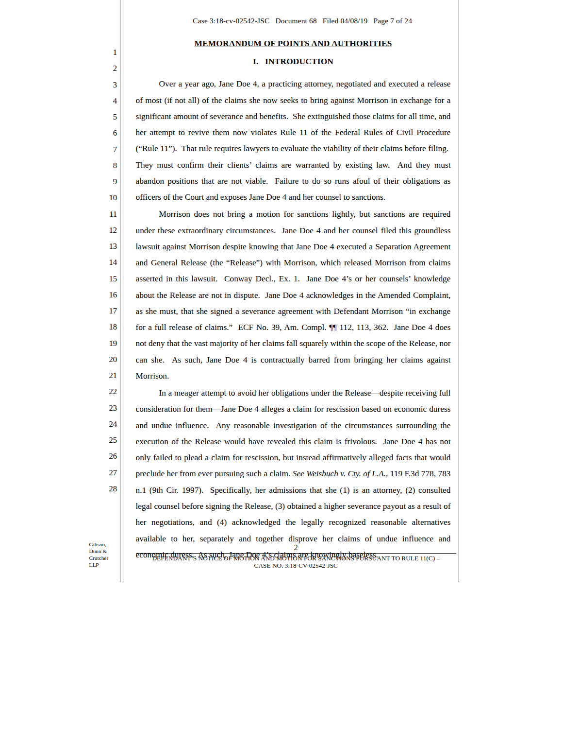Case 3:18-cv-02542-JSC Document 68 Filed 04/08/19 Page 7 of 24
1
2
3
4
5
6
7
8
9
10
11
12
13
14
15
16
17
18
19
20
21
22
23
24
25
26
27
28
MEMORANDUM OF POINTS AND AUTHORITIES
I. INTRODUCTION
Over a year ago, Jane Doe 4, a practicing attorney, negotiated and executed a release of most (if not all) of the claims she now seeks to bring against Morrison in exchange for a significant amount of severance and benefits. She extinguished those claims for all time, and her attempt to revive them now violates Rule 11 of the Federal Rules of Civil Procedure (“Rule 11”). That rule requires lawyers to evaluate the viability of their claims before filing. They must confirm their clients’ claims are warranted by existing law. And they must abandon positions that are not viable. Failure to do so runs afoul of their obligations as officers of the Court and exposes Jane Doe 4 and her counsel to sanctions.
Morrison does not bring a motion for sanctions lightly, but sanctions are required under these extraordinary circumstances. Jane Doe 4 and her counsel filed this groundless lawsuit against Morrison despite knowing that Jane Doe 4 executed a Separation Agreement and General Release (the “Release”) with Morrison, which released Morrison from claims asserted in this lawsuit. Conway Decl., Ex. 1. Jane Doe 4’s or her counsels’ knowledge about the Release are not in dispute. Jane Doe 4 acknowledges in the Amended Complaint, as she must, that she signed a severance agreement with Defendant Morrison “in exchange for a full release of claims.” ECF No. 39, Am. Compl. ¶¶ 112, 113, 362. Jane Doe 4 does not deny that the vast majority of her claims fall squarely within the scope of the Release, nor can she. As such, Jane Doe 4 is contractually barred from bringing her claims against Morrison.
In a meager attempt to avoid her obligations under the Release—despite receiving full consideration for them—Jane Doe 4 alleges a claim for rescission based on economic duress and undue influence. Any reasonable investigation of the circumstances surrounding the execution of the Release would have revealed this claim is frivolous. Jane Doe 4 has not only failed to plead a claim for rescission, but instead affirmatively alleged facts that would preclude her from ever pursuing such a claim. See Weisbuch v. Cty. of L.A., 119 F.3d 778, 783 n.1 (9th Cir. 1997). Specifically, her admissions that she (1) is an attorney, (2) consulted legal counsel before signing the Release, (3) obtained a higher severance payout as a result of her negotiations, and (4) acknowledged the legally recognized reasonable alternatives available to her, separately and together disprove her claims of undue influence and economic duress. As such, Jane Doe 4’s claims are knowingly baseless.
Gibson, Dunn &
Crutcher LLP
2
DEFENDANT’S NOTICE OF MOTION AND MOTION FOR SANCTIONS PURSUANT TO RULE 11(C) –
CASE NO. 3:18-CV-02542-JSC